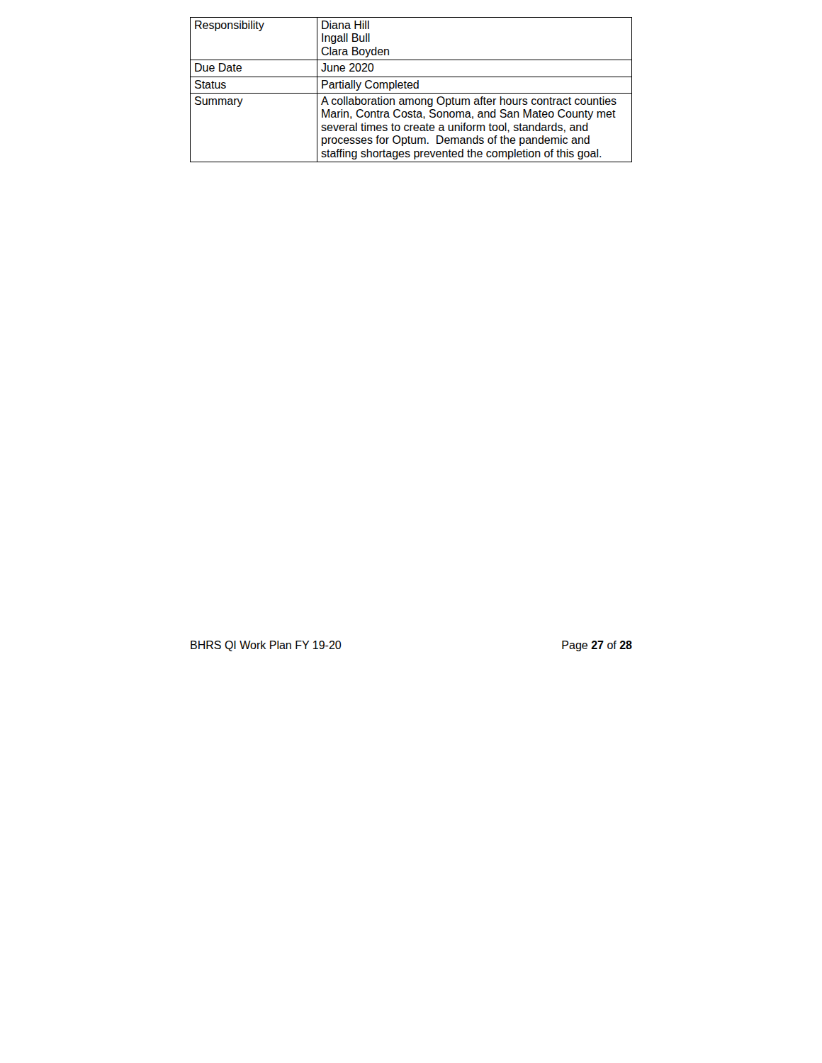| Responsibility | Diana Hill Ingall Bull Clara Boyden |
| Due Date | June 2020 |
| Status | Partially Completed |
| Summary | A collaboration among Optum after hours contract counties Marin, Contra Costa, Sonoma, and San Mateo County met several times to create a uniform tool, standards, and processes for Optum. Demands of the pandemic and staffing shortages prevented the completion of this goal. |
BHRS QI Work Plan FY 19-20
Page 27 of 28